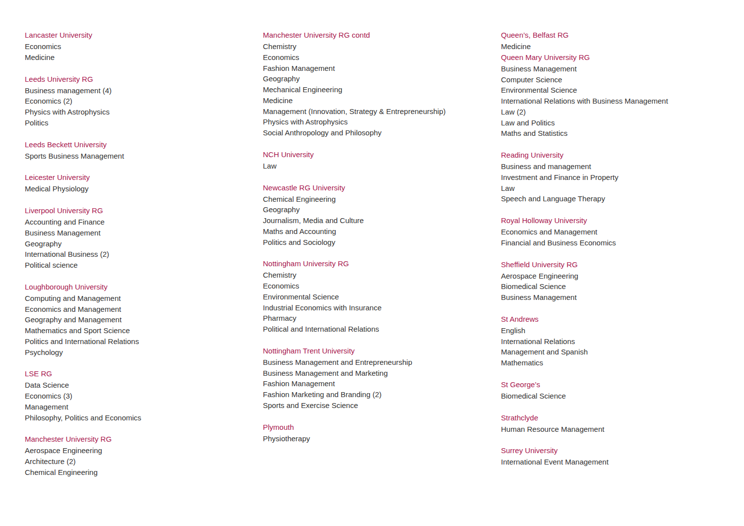Lancaster University
Economics
Medicine
Leeds University RG
Business management (4)
Economics (2)
Physics with Astrophysics
Politics
Leeds Beckett University
Sports Business Management
Leicester University
Medical Physiology
Liverpool University RG
Accounting and Finance
Business Management
Geography
International Business (2)
Political science
Loughborough University
Computing and Management
Economics and Management
Geography and Management
Mathematics and Sport Science
Politics and International Relations
Psychology
LSE RG
Data Science
Economics (3)
Management
Philosophy, Politics and Economics
Manchester University RG
Aerospace Engineering
Architecture (2)
Chemical Engineering
Manchester University RG contd
Chemistry
Economics
Fashion Management
Geography
Mechanical Engineering
Medicine
Management (Innovation, Strategy & Entrepreneurship)
Physics with Astrophysics
Social Anthropology and Philosophy
NCH University
Law
Newcastle RG University
Chemical Engineering
Geography
Journalism, Media and Culture
Maths and Accounting
Politics and Sociology
Nottingham University RG
Chemistry
Economics
Environmental Science
Industrial Economics with Insurance
Pharmacy
Political and International Relations
Nottingham Trent University
Business Management and Entrepreneurship
Business Management and Marketing
Fashion Management
Fashion Marketing and Branding (2)
Sports and Exercise Science
Plymouth
Physiotherapy
Queen’s, Belfast RG
Medicine
Queen Mary University RG
Business Management
Computer Science
Environmental Science
International Relations with Business Management
Law (2)
Law and Politics
Maths and Statistics
Reading University
Business and management
Investment and Finance in Property
Law
Speech and Language Therapy
Royal Holloway University
Economics and Management
Financial and Business Economics
Sheffield University RG
Aerospace Engineering
Biomedical Science
Business Management
St Andrews
English
International Relations
Management and Spanish
Mathematics
St George’s
Biomedical Science
Strathclyde
Human Resource Management
Surrey University
International Event Management